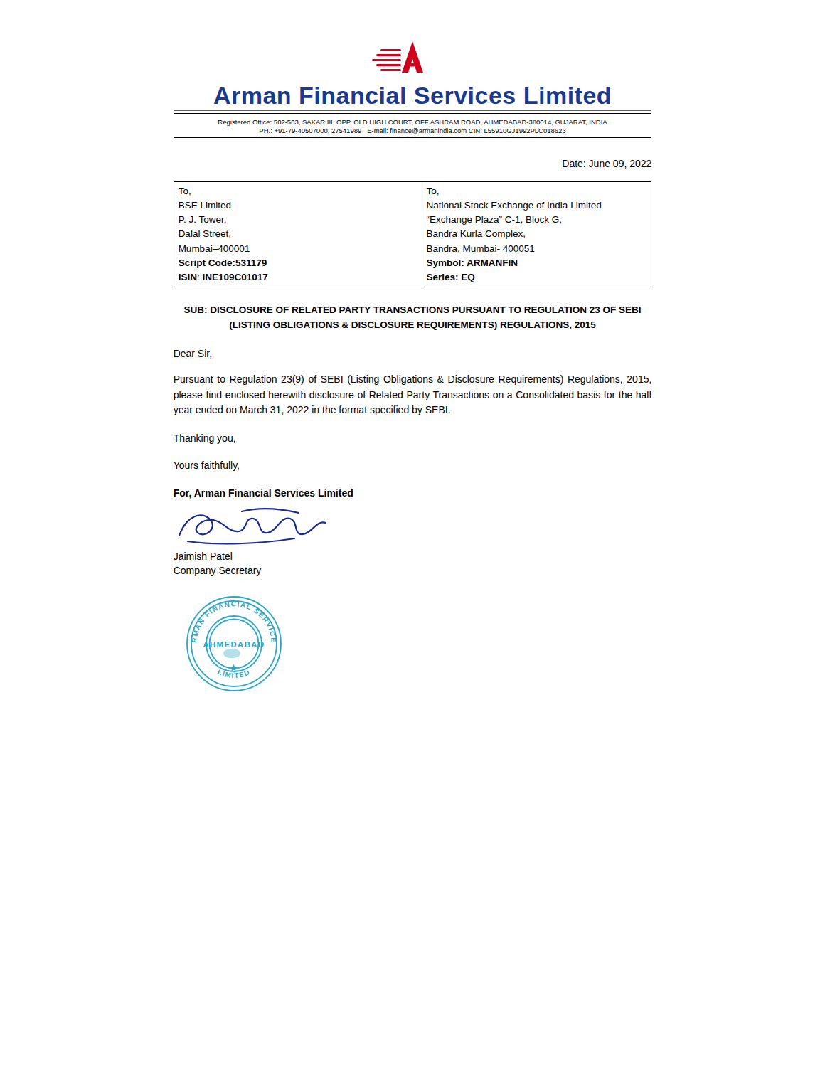Arman Financial Services Limited
Registered Office: 502-503, SAKAR III, OPP. OLD HIGH COURT, OFF ASHRAM ROAD, AHMEDABAD-380014, GUJARAT, INDIA
PH.: +91-79-40507000, 27541989 E-mail: finance@armanindia.com CIN: L55910GJ1992PLC018623
Date: June 09, 2022
| To, BSE Limited P. J. Tower, Dalal Street, Mumbai–400001 | To, National Stock Exchange of India Limited “Exchange Plaza” C-1, Block G, Bandra Kurla Complex, Bandra, Mumbai- 400051 |
| Script Code:531179 ISIN : INE109C01017 | Symbol: ARMANFIN Series: EQ |
SUB: DISCLOSURE OF RELATED PARTY TRANSACTIONS PURSUANT TO REGULATION 23 OF SEBI (LISTING OBLIGATIONS & DISCLOSURE REQUIREMENTS) REGULATIONS, 2015
Dear Sir,
Pursuant to Regulation 23(9) of SEBI (Listing Obligations & Disclosure Requirements) Regulations, 2015, please find enclosed herewith disclosure of Related Party Transactions on a Consolidated basis for the half year ended on March 31, 2022 in the format specified by SEBI.
Thanking you,
Yours faithfully,
For, Arman Financial Services Limited
Jaimish Patel
Company Secretary
ARMAN FINANCIAL SERVICES LIMITED AHMEDABAD ★